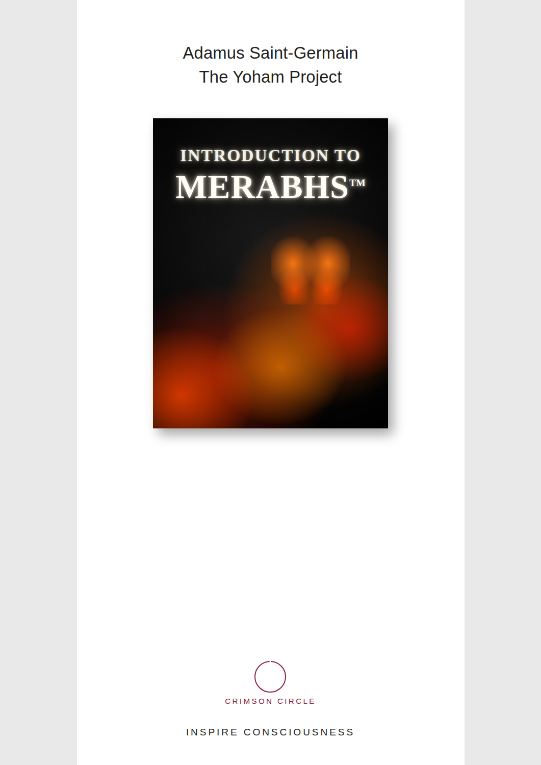Adamus Saint-Germain The Yoham Project
INTRODUCTION TO MERABHSTM
Cover of “Introduction to Merabhs”
Crimson Circle
Inspire Consciousness